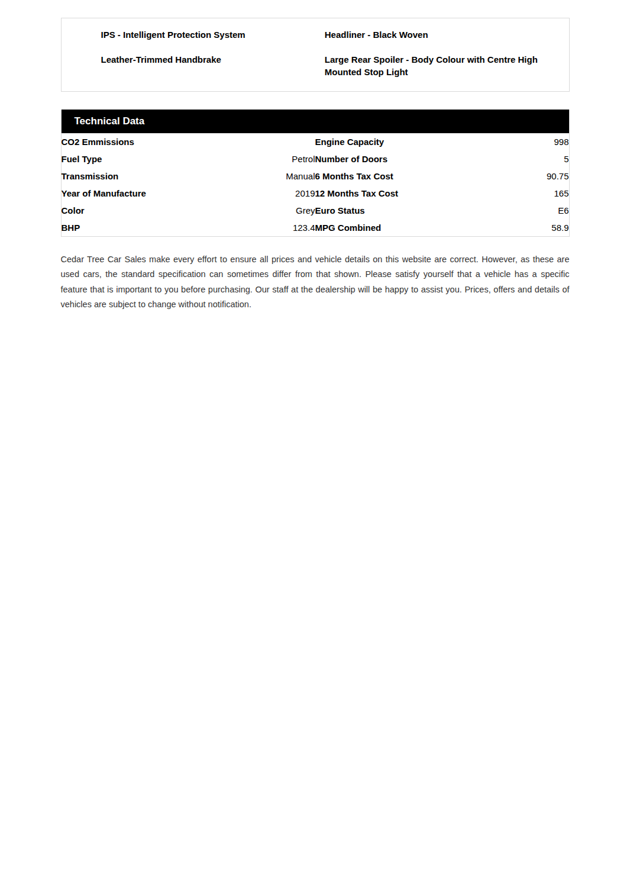IPS - Intelligent Protection System
Leather-Trimmed Handbrake
Headliner - Black Woven
Large Rear Spoiler - Body Colour with Centre High Mounted Stop Light
Technical Data
| CO2 Emmissions | | Engine Capacity | 998 |
| Fuel Type | Petrol | Number of Doors | 5 |
| Transmission | Manual | 6 Months Tax Cost | 90.75 |
| Year of Manufacture | 2019 | 12 Months Tax Cost | 165 |
| Color | Grey | Euro Status | E6 |
| BHP | 123.4 | MPG Combined | 58.9 |
Cedar Tree Car Sales make every effort to ensure all prices and vehicle details on this website are correct. However, as these are used cars, the standard specification can sometimes differ from that shown. Please satisfy yourself that a vehicle has a specific feature that is important to you before purchasing. Our staff at the dealership will be happy to assist you. Prices, offers and details of vehicles are subject to change without notification.